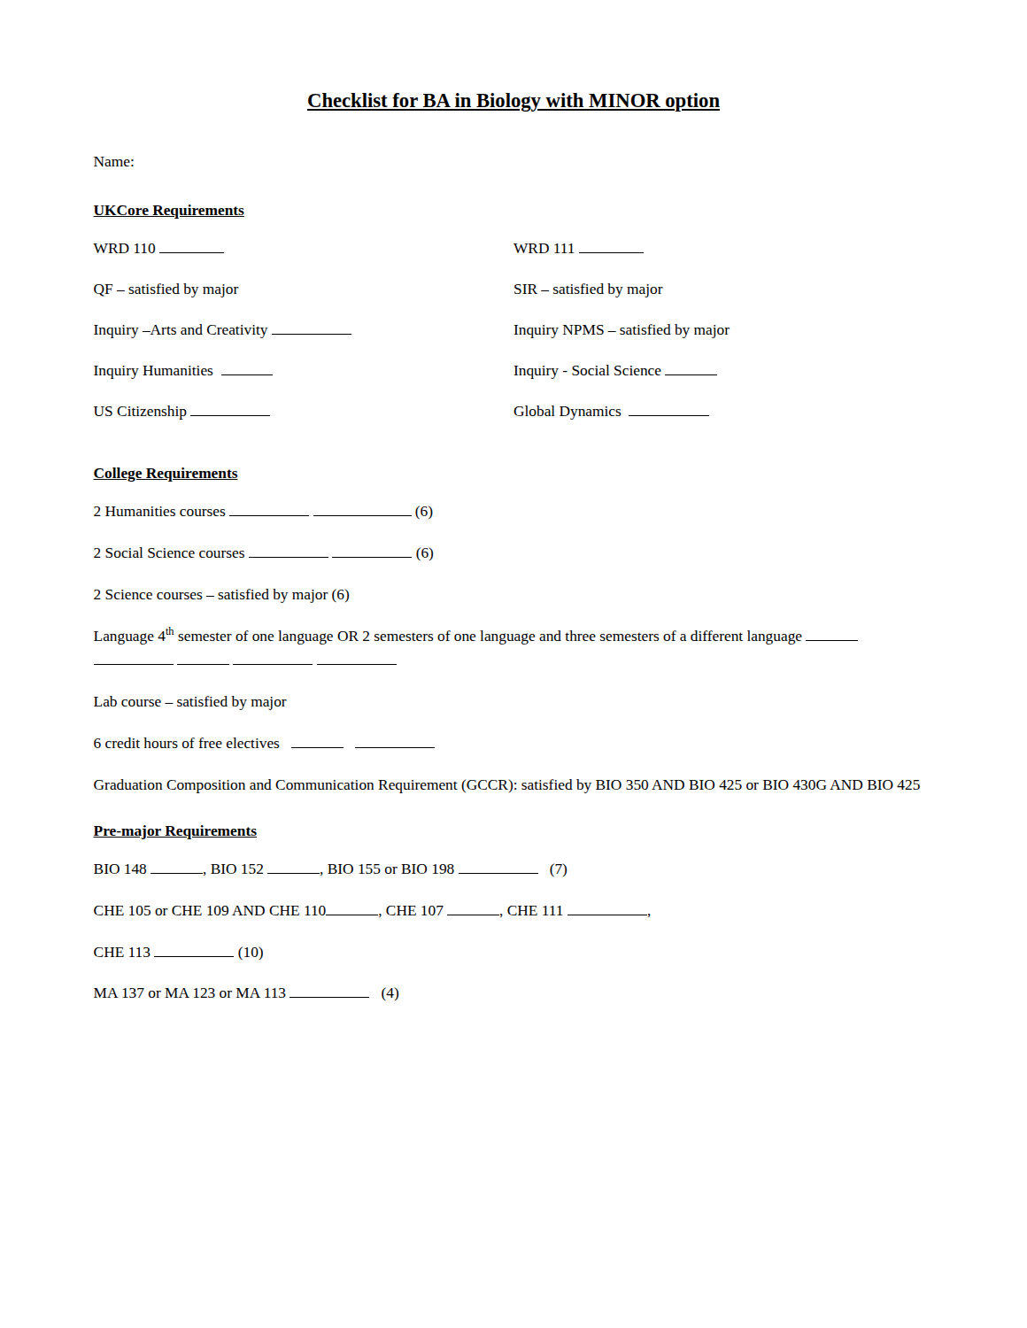Checklist for BA in Biology with MINOR option
Name:
UKCore Requirements
| WRD 110 | WRD 111 |
| QF – satisfied by major | SIR – satisfied by major |
| Inquiry –Arts and Creativity | Inquiry NPMS – satisfied by major |
| Inquiry Humanities | Inquiry - Social Science |
| US Citizenship | Global Dynamics |
College Requirements
2 Humanities courses (6)
2 Social Science courses (6)
2 Science courses – satisfied by major (6)
Language 4th semester of one language OR 2 semesters of one language and three semesters of a different language
Lab course – satisfied by major
6 credit hours of free electives
Graduation Composition and Communication Requirement (GCCR): satisfied by BIO 350 AND BIO 425 or BIO 430G AND BIO 425
Pre-major Requirements
BIO 148 , BIO 152 , BIO 155 or BIO 198 (7)
CHE 105 or CHE 109 AND CHE 110 , CHE 107 , CHE 111 ,
CHE 113 (10)
MA 137 or MA 123 or MA 113 (4)